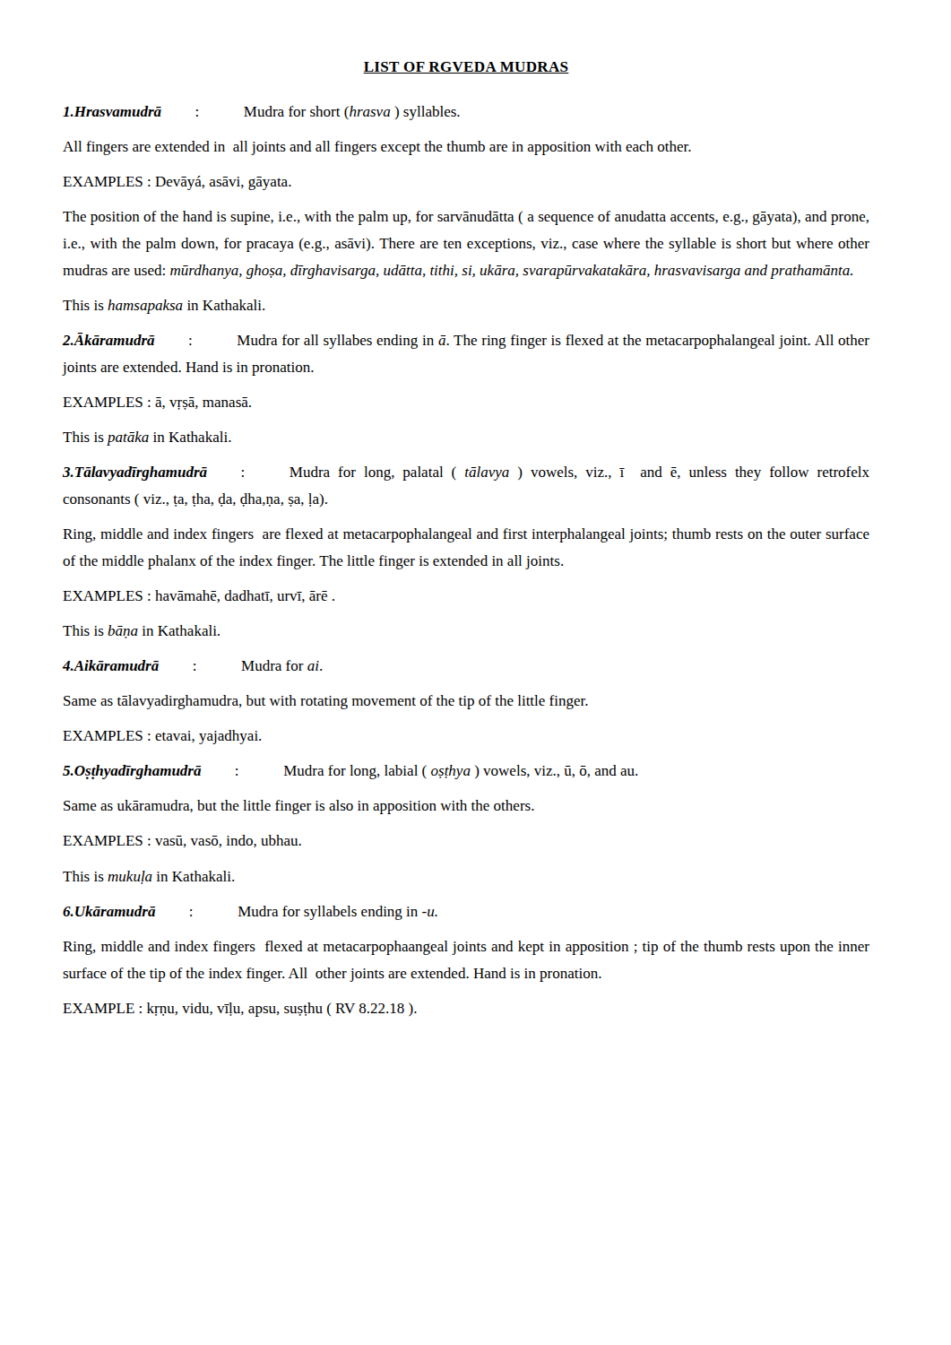LIST OF RGVEDA MUDRAS
1.Hrasvamudrā : Mudra for short (hrasva ) syllables.
All fingers are extended in all joints and all fingers except the thumb are in apposition with each other.
EXAMPLES : Devāyá, asāvi, gāyata.
The position of the hand is supine, i.e., with the palm up, for sarvānudātta ( a sequence of anudatta accents, e.g., gāyata), and prone, i.e., with the palm down, for pracaya (e.g., asāvi). There are ten exceptions, viz., case where the syllable is short but where other mudras are used: mūrdhanya, ghoṣa, dīrghavisarga, udātta, tithi, si, ukāra, svarapūrvakatakāra, hrasvavisarga and prathamānta.
This is hamsapaksa in Kathakali.
2.Ākāramudrā : Mudra for all syllabes ending in ā. The ring finger is flexed at the metacarpophalangeal joint. All other joints are extended. Hand is in pronation.
EXAMPLES : ā, vṛṣā, manasā.
This is patāka in Kathakali.
3.Tālavyadīrghamudrā : Mudra for long, palatal ( tālavya ) vowels, viz., ī and ē, unless they follow retrofelx consonants ( viz., ṭa, ṭha, ḍa, ḍha,ṇa, ṣa, ḷa).
Ring, middle and index fingers are flexed at metacarpophalangeal and first interphalangeal joints; thumb rests on the outer surface of the middle phalanx of the index finger. The little finger is extended in all joints.
EXAMPLES : havāmahē, dadhatī, urvī, ārē .
This is bāṇa in Kathakali.
4.Aikāramudrā : Mudra for ai.
Same as tālavyadirghamudra, but with rotating movement of the tip of the little finger.
EXAMPLES : etavai, yajadhyai.
5.Oṣṭhyadīrghamudrā : Mudra for long, labial ( oṣṭhya ) vowels, viz., ū, ō, and au.
Same as ukāramudra, but the little finger is also in apposition with the others.
EXAMPLES : vasū, vasō, indo, ubhau.
This is mukuḷa in Kathakali.
6.Ukāramudrā : Mudra for syllabels ending in -u.
Ring, middle and index fingers flexed at metacarpophaangeal joints and kept in apposition ; tip of the thumb rests upon the inner surface of the tip of the index finger. All other joints are extended. Hand is in pronation.
EXAMPLE : kṛṇu, vidu, vīḷu, apsu, suṣṭhu ( RV 8.22.18 ).